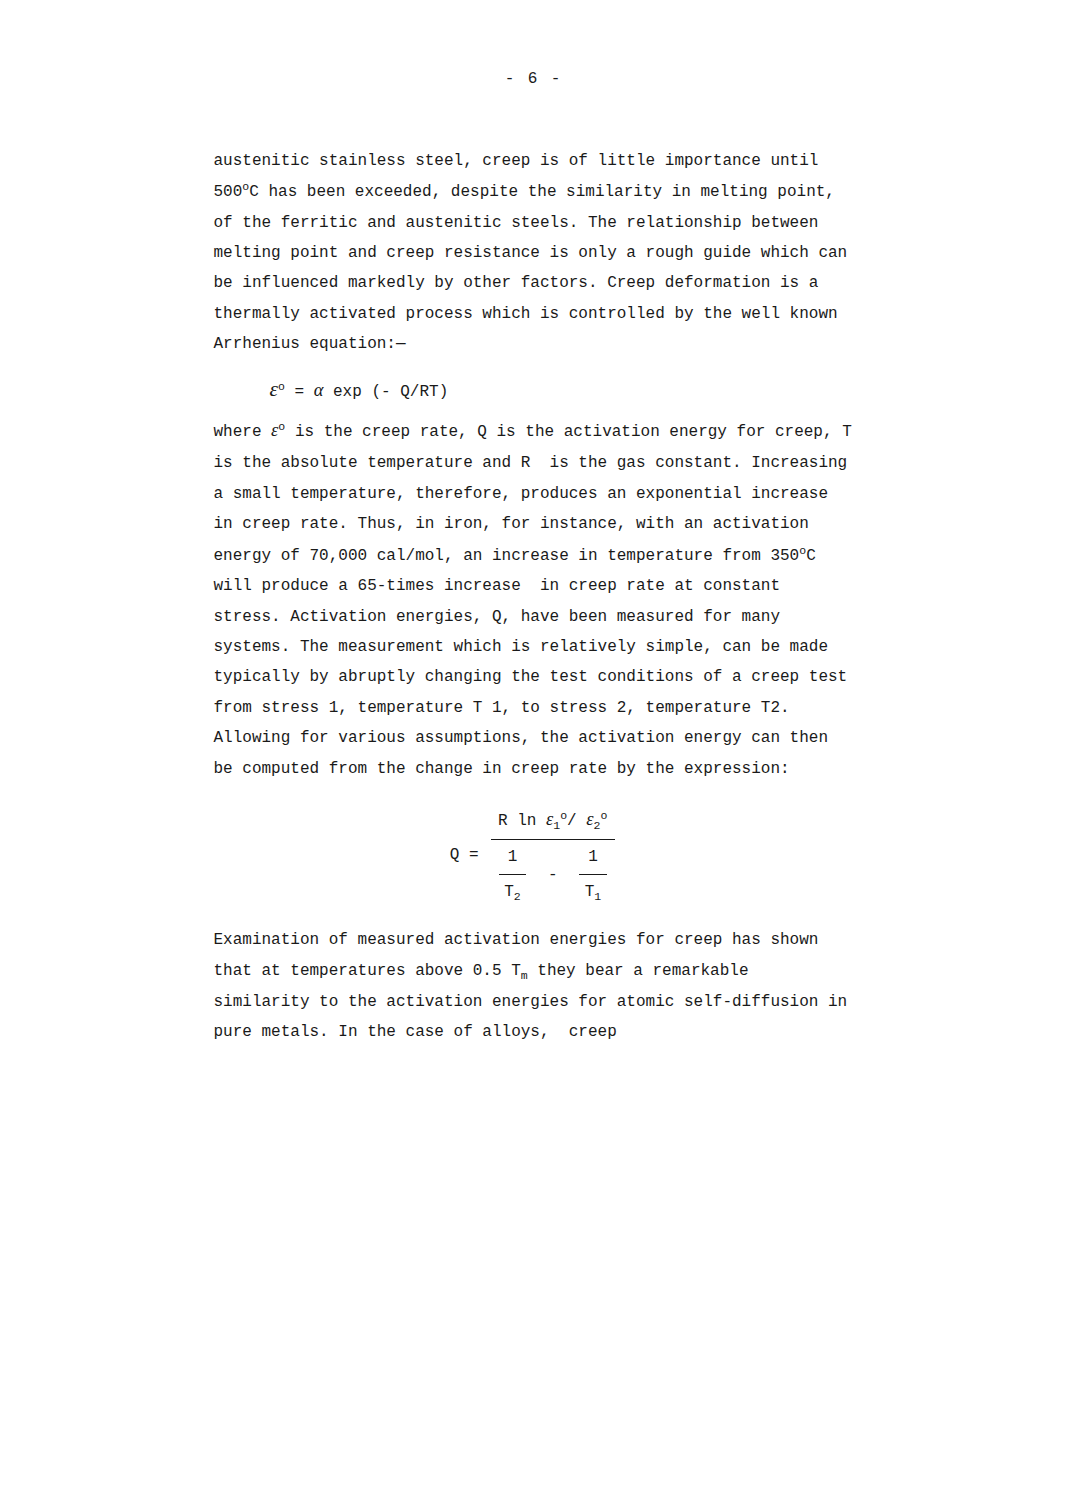- 6 -
austenitic stainless steel, creep is of little importance until 500o C has been exceeded, despite the similarity in melting point, of the ferritic and austenitic steels. The relationship between melting point and creep resistance is only a rough guide which can be influenced markedly by other factors. Creep deformation is a thermally activated process which is controlled by the well known Arrhenius equation:—
ɛo = α exp (- Q/RT)
where ɛo is the creep rate, Q is the activation energy for creep, T is the absolute temperature and R is the gas constant. Increasing a small temperature, therefore, produces an exponential increase in creep rate. Thus, in iron, for instance, with an activation energy of 70,000 cal/mol, an increase in temperature from 350o C will produce a 65-times increase in creep rate at constant stress. Activation energies, Q, have been measured for many systems. The measurement which is relatively simple, can be made typically by abruptly changing the test conditions of a creep test from stress 1, temperature T 1, to stress 2, temperature T2. Allowing for various assumptions, the activation energy can then be computed from the change in creep rate by the expression:
Q = R ln ɛ 1 o/ ɛ 2 o 1 T2 - 1 T1
Examination of measured activation energies for creep has shown that at temperatures above 0.5 Tm they bear a remarkable similarity to the activation energies for atomic self-diffusion in pure metals. In the case of alloys, creep